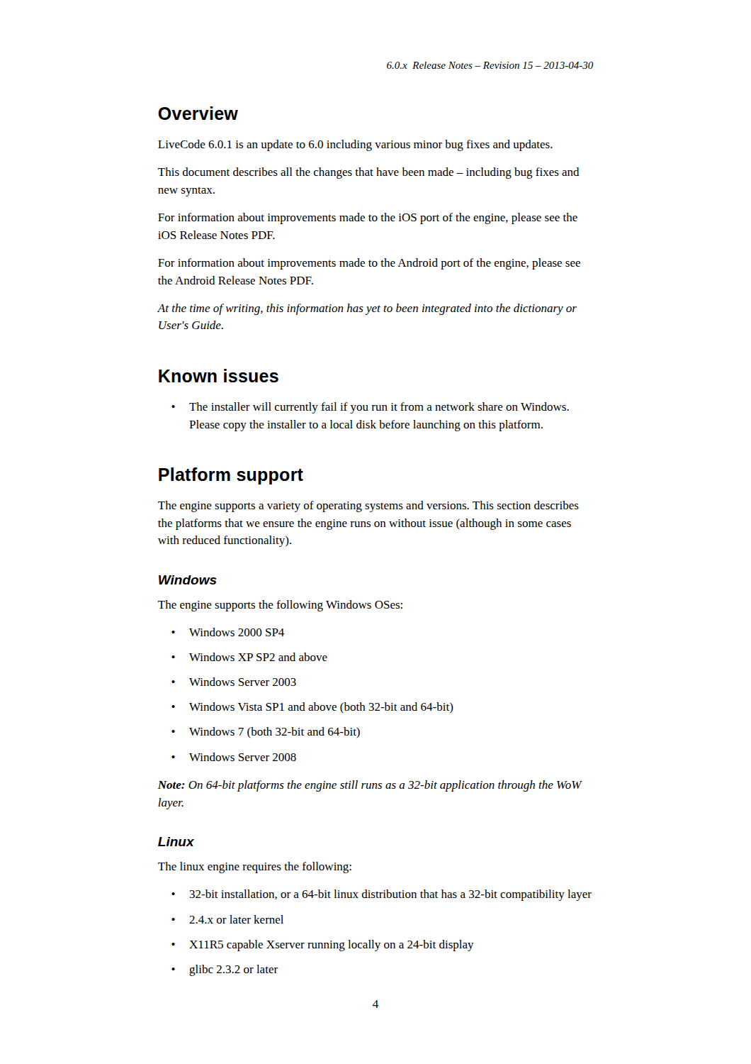6.0.x Release Notes – Revision 15 – 2013-04-30
Overview
LiveCode 6.0.1 is an update to 6.0 including various minor bug fixes and updates.
This document describes all the changes that have been made – including bug fixes and new syntax.
For information about improvements made to the iOS port of the engine, please see the iOS Release Notes PDF.
For information about improvements made to the Android port of the engine, please see the Android Release Notes PDF.
At the time of writing, this information has yet to been integrated into the dictionary or User's Guide.
Known issues
The installer will currently fail if you run it from a network share on Windows. Please copy the installer to a local disk before launching on this platform.
Platform support
The engine supports a variety of operating systems and versions. This section describes the platforms that we ensure the engine runs on without issue (although in some cases with reduced functionality).
Windows
The engine supports the following Windows OSes:
Windows 2000 SP4
Windows XP SP2 and above
Windows Server 2003
Windows Vista SP1 and above (both 32-bit and 64-bit)
Windows 7 (both 32-bit and 64-bit)
Windows Server 2008
Note: On 64-bit platforms the engine still runs as a 32-bit application through the WoW layer.
Linux
The linux engine requires the following:
32-bit installation, or a 64-bit linux distribution that has a 32-bit compatibility layer
2.4.x or later kernel
X11R5 capable Xserver running locally on a 24-bit display
glibc 2.3.2 or later
4